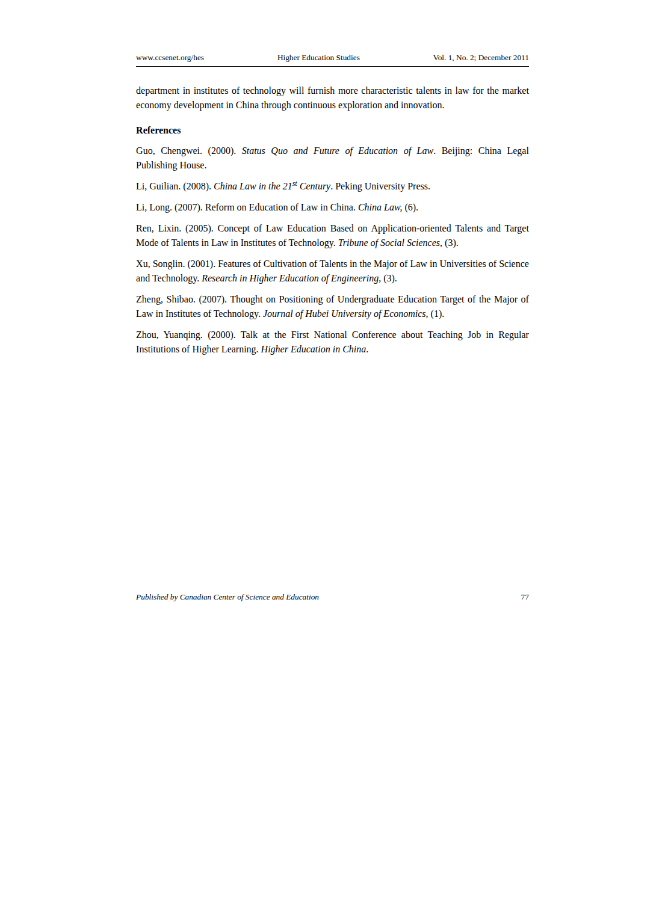www.ccsenet.org/hes Higher Education Studies Vol. 1, No. 2; December 2011
department in institutes of technology will furnish more characteristic talents in law for the market economy development in China through continuous exploration and innovation.
References
Guo, Chengwei. (2000). Status Quo and Future of Education of Law. Beijing: China Legal Publishing House.
Li, Guilian. (2008). China Law in the 21st Century. Peking University Press.
Li, Long. (2007). Reform on Education of Law in China. China Law, (6).
Ren, Lixin. (2005). Concept of Law Education Based on Application-oriented Talents and Target Mode of Talents in Law in Institutes of Technology. Tribune of Social Sciences, (3).
Xu, Songlin. (2001). Features of Cultivation of Talents in the Major of Law in Universities of Science and Technology. Research in Higher Education of Engineering, (3).
Zheng, Shibao. (2007). Thought on Positioning of Undergraduate Education Target of the Major of Law in Institutes of Technology. Journal of Hubei University of Economics, (1).
Zhou, Yuanqing. (2000). Talk at the First National Conference about Teaching Job in Regular Institutions of Higher Learning. Higher Education in China.
Published by Canadian Center of Science and Education 77